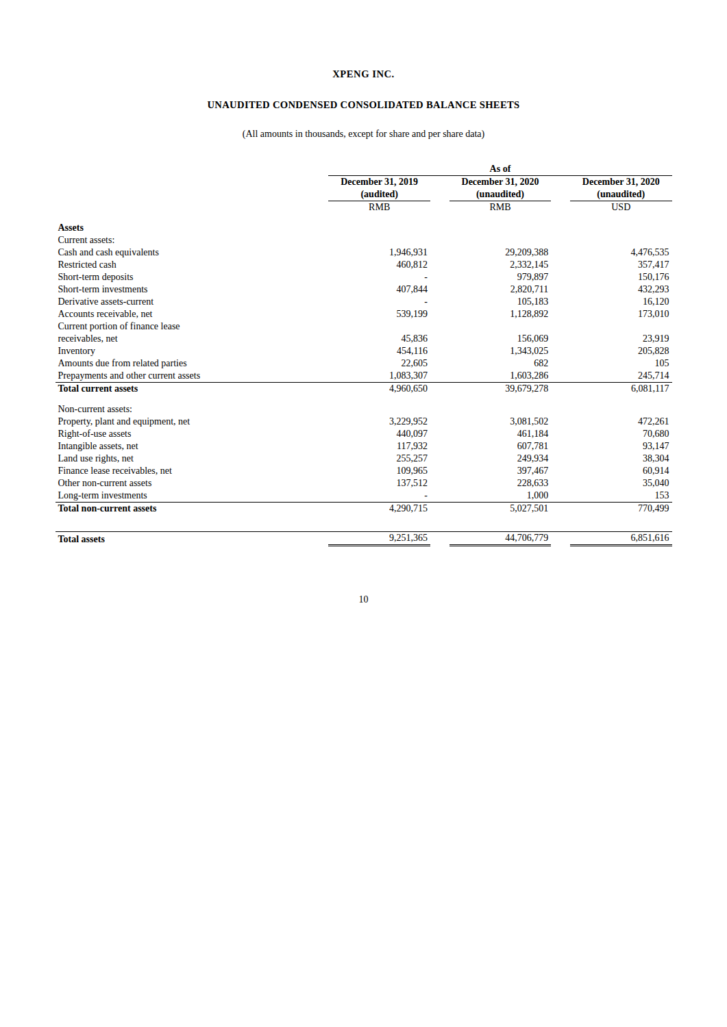XPENG INC.
UNAUDITED CONDENSED CONSOLIDATED BALANCE SHEETS
(All amounts in thousands, except for share and per share data)
| | | As of |
| | | December 31, 2019 | | December 31, 2020 | | December 31, 2020 |
| | | (audited) | | (unaudited) | | (unaudited) |
| | | RMB | | RMB | | USD |
| Assets | | | | | | |
| Current assets: | | | | | | |
| Cash and cash equivalents | | 1,946,931 | | 29,209,388 | | 4,476,535 |
| Restricted cash | | 460,812 | | 2,332,145 | | 357,417 |
| Short-term deposits | | - | | 979,897 | | 150,176 |
| Short-term investments | | 407,844 | | 2,820,711 | | 432,293 |
| Derivative assets-current | | - | | 105,183 | | 16,120 |
| Accounts receivable, net | | 539,199 | | 1,128,892 | | 173,010 |
| Current portion of finance lease | | | | | | |
| receivables, net | | 45,836 | | 156,069 | | 23,919 |
| Inventory | | 454,116 | | 1,343,025 | | 205,828 |
| Amounts due from related parties | | 22,605 | | 682 | | 105 |
| Prepayments and other current assets | | 1,083,307 | | 1,603,286 | | 245,714 |
| Total current assets | | 4,960,650 | | 39,679,278 | | 6,081,117 |
| Non-current assets: | | | | | | |
| Property, plant and equipment, net | | 3,229,952 | | 3,081,502 | | 472,261 |
| Right-of-use assets | | 440,097 | | 461,184 | | 70,680 |
| Intangible assets, net | | 117,932 | | 607,781 | | 93,147 |
| Land use rights, net | | 255,257 | | 249,934 | | 38,304 |
| Finance lease receivables, net | | 109,965 | | 397,467 | | 60,914 |
| Other non-current assets | | 137,512 | | 228,633 | | 35,040 |
| Long-term investments | | - | | 1,000 | | 153 |
| Total non-current assets | | 4,290,715 | | 5,027,501 | | 770,499 |
| Total assets | | 9,251,365 | | 44,706,779 | | 6,851,616 |
10